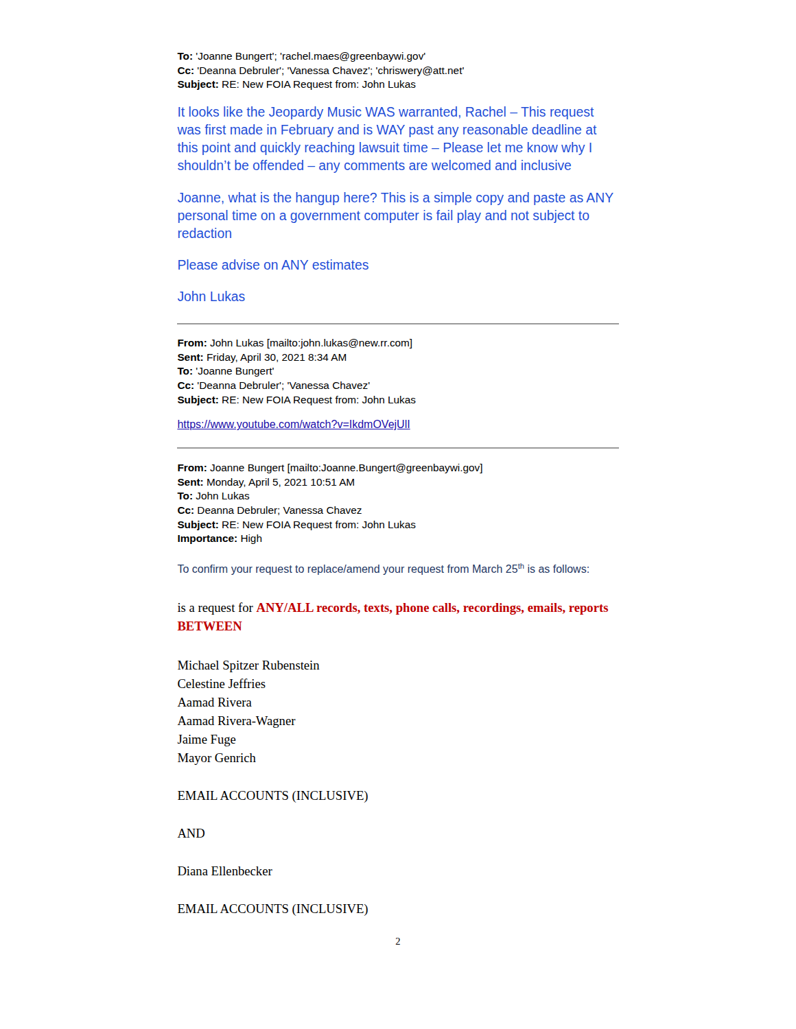To: 'Joanne Bungert'; 'rachel.maes@greenbaywi.gov'
Cc: 'Deanna Debruler'; 'Vanessa Chavez'; 'chriswery@att.net'
Subject: RE: New FOIA Request from: John Lukas
It looks like the Jeopardy Music WAS warranted, Rachel – This request was first made in February and is WAY past any reasonable deadline at this point and quickly reaching lawsuit time – Please let me know why I shouldn’t be offended – any comments are welcomed and inclusive
Joanne, what is the hangup here? This is a simple copy and paste as ANY personal time on a government computer is fail play and not subject to redaction
Please advise on ANY estimates
John Lukas
From: John Lukas [mailto:john.lukas@new.rr.com]
Sent: Friday, April 30, 2021 8:34 AM
To: 'Joanne Bungert'
Cc: 'Deanna Debruler'; 'Vanessa Chavez'
Subject: RE: New FOIA Request from: John Lukas
https://www.youtube.com/watch?v=IkdmOVejUlI
From: Joanne Bungert [mailto:Joanne.Bungert@greenbaywi.gov]
Sent: Monday, April 5, 2021 10:51 AM
To: John Lukas
Cc: Deanna Debruler; Vanessa Chavez
Subject: RE: New FOIA Request from: John Lukas
Importance: High
To confirm your request to replace/amend your request from March 25th is as follows:
is a request for ANY/ALL records, texts, phone calls, recordings, emails, reports BETWEEN
Michael Spitzer Rubenstein
Celestine Jeffries
Aamad Rivera
Aamad Rivera-Wagner
Jaime Fuge
Mayor Genrich
EMAIL ACCOUNTS (INCLUSIVE)
AND
Diana Ellenbecker
EMAIL ACCOUNTS (INCLUSIVE)
2